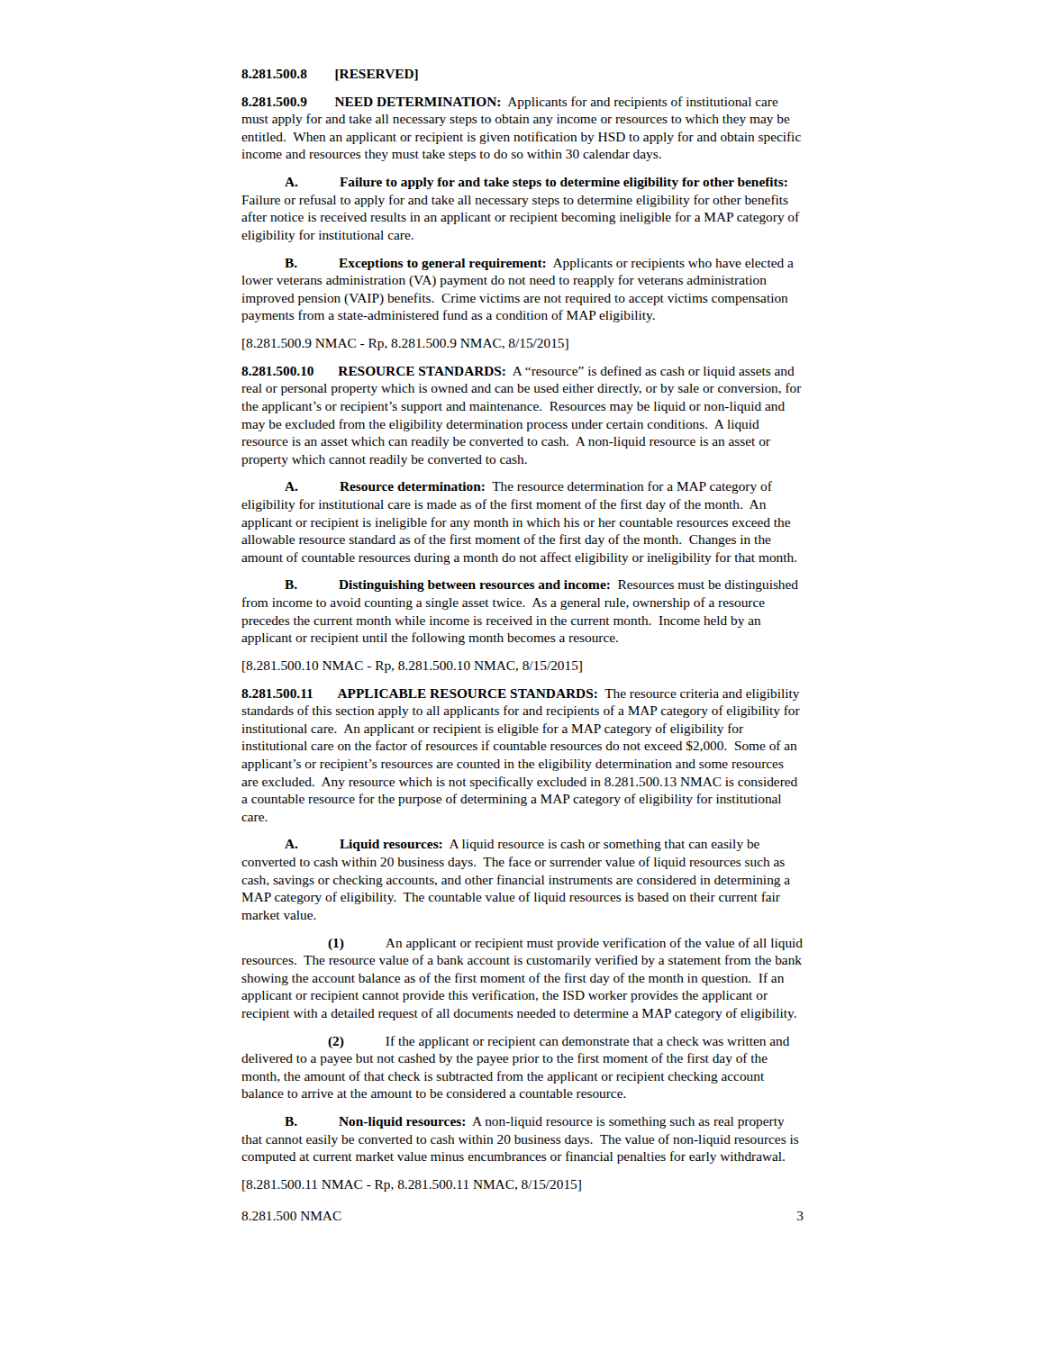8.281.500.8 [RESERVED]
8.281.500.9 NEED DETERMINATION: Applicants for and recipients of institutional care must apply for and take all necessary steps to obtain any income or resources to which they may be entitled. When an applicant or recipient is given notification by HSD to apply for and obtain specific income and resources they must take steps to do so within 30 calendar days.
A. Failure to apply for and take steps to determine eligibility for other benefits: Failure or refusal to apply for and take all necessary steps to determine eligibility for other benefits after notice is received results in an applicant or recipient becoming ineligible for a MAP category of eligibility for institutional care.
B. Exceptions to general requirement: Applicants or recipients who have elected a lower veterans administration (VA) payment do not need to reapply for veterans administration improved pension (VAIP) benefits. Crime victims are not required to accept victims compensation payments from a state-administered fund as a condition of MAP eligibility.
[8.281.500.9 NMAC - Rp, 8.281.500.9 NMAC, 8/15/2015]
8.281.500.10 RESOURCE STANDARDS: A “resource” is defined as cash or liquid assets and real or personal property which is owned and can be used either directly, or by sale or conversion, for the applicant’s or recipient’s support and maintenance. Resources may be liquid or non-liquid and may be excluded from the eligibility determination process under certain conditions. A liquid resource is an asset which can readily be converted to cash. A non-liquid resource is an asset or property which cannot readily be converted to cash.
A. Resource determination: The resource determination for a MAP category of eligibility for institutional care is made as of the first moment of the first day of the month. An applicant or recipient is ineligible for any month in which his or her countable resources exceed the allowable resource standard as of the first moment of the first day of the month. Changes in the amount of countable resources during a month do not affect eligibility or ineligibility for that month.
B. Distinguishing between resources and income: Resources must be distinguished from income to avoid counting a single asset twice. As a general rule, ownership of a resource precedes the current month while income is received in the current month. Income held by an applicant or recipient until the following month becomes a resource.
[8.281.500.10 NMAC - Rp, 8.281.500.10 NMAC, 8/15/2015]
8.281.500.11 APPLICABLE RESOURCE STANDARDS: The resource criteria and eligibility standards of this section apply to all applicants for and recipients of a MAP category of eligibility for institutional care. An applicant or recipient is eligible for a MAP category of eligibility for institutional care on the factor of resources if countable resources do not exceed $2,000. Some of an applicant’s or recipient’s resources are counted in the eligibility determination and some resources are excluded. Any resource which is not specifically excluded in 8.281.500.13 NMAC is considered a countable resource for the purpose of determining a MAP category of eligibility for institutional care.
A. Liquid resources: A liquid resource is cash or something that can easily be converted to cash within 20 business days. The face or surrender value of liquid resources such as cash, savings or checking accounts, and other financial instruments are considered in determining a MAP category of eligibility. The countable value of liquid resources is based on their current fair market value.
(1) An applicant or recipient must provide verification of the value of all liquid resources. The resource value of a bank account is customarily verified by a statement from the bank showing the account balance as of the first moment of the first day of the month in question. If an applicant or recipient cannot provide this verification, the ISD worker provides the applicant or recipient with a detailed request of all documents needed to determine a MAP category of eligibility.
(2) If the applicant or recipient can demonstrate that a check was written and delivered to a payee but not cashed by the payee prior to the first moment of the first day of the month, the amount of that check is subtracted from the applicant or recipient checking account balance to arrive at the amount to be considered a countable resource.
B. Non-liquid resources: A non-liquid resource is something such as real property that cannot easily be converted to cash within 20 business days. The value of non-liquid resources is computed at current market value minus encumbrances or financial penalties for early withdrawal.
[8.281.500.11 NMAC - Rp, 8.281.500.11 NMAC, 8/15/2015]
8.281.500 NMAC 3